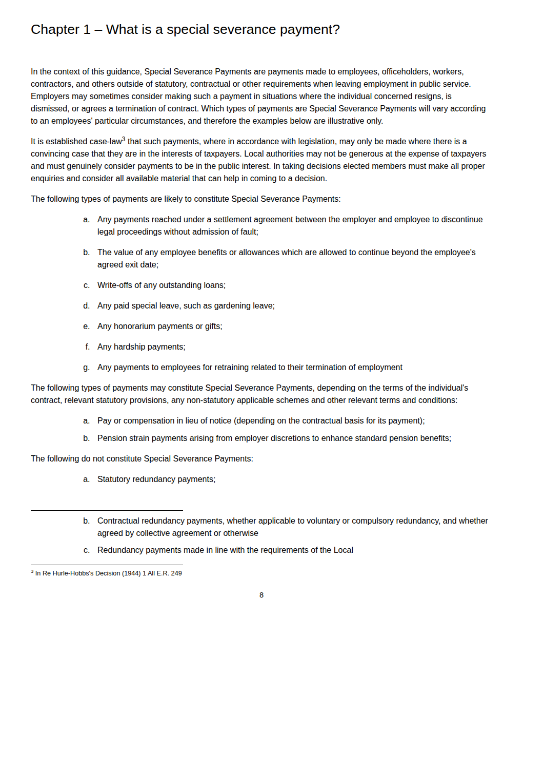Chapter 1 – What is a special severance payment?
In the context of this guidance, Special Severance Payments are payments made to employees, officeholders, workers, contractors, and others outside of statutory, contractual or other requirements when leaving employment in public service. Employers may sometimes consider making such a payment in situations where the individual concerned resigns, is dismissed, or agrees a termination of contract. Which types of payments are Special Severance Payments will vary according to an employees' particular circumstances, and therefore the examples below are illustrative only.
It is established case-law3 that such payments, where in accordance with legislation, may only be made where there is a convincing case that they are in the interests of taxpayers. Local authorities may not be generous at the expense of taxpayers and must genuinely consider payments to be in the public interest. In taking decisions elected members must make all proper enquiries and consider all available material that can help in coming to a decision.
The following types of payments are likely to constitute Special Severance Payments:
Any payments reached under a settlement agreement between the employer and employee to discontinue legal proceedings without admission of fault;
The value of any employee benefits or allowances which are allowed to continue beyond the employee's agreed exit date;
Write-offs of any outstanding loans;
Any paid special leave, such as gardening leave;
Any honorarium payments or gifts;
Any hardship payments;
Any payments to employees for retraining related to their termination of employment
The following types of payments may constitute Special Severance Payments, depending on the terms of the individual's contract, relevant statutory provisions, any non-statutory applicable schemes and other relevant terms and conditions:
Pay or compensation in lieu of notice (depending on the contractual basis for its payment);
Pension strain payments arising from employer discretions to enhance standard pension benefits;
The following do not constitute Special Severance Payments:
Statutory redundancy payments;
Contractual redundancy payments, whether applicable to voluntary or compulsory redundancy, and whether agreed by collective agreement or otherwise
Redundancy payments made in line with the requirements of the Local
3 In Re Hurle-Hobbs's Decision (1944) 1 All E.R. 249
8